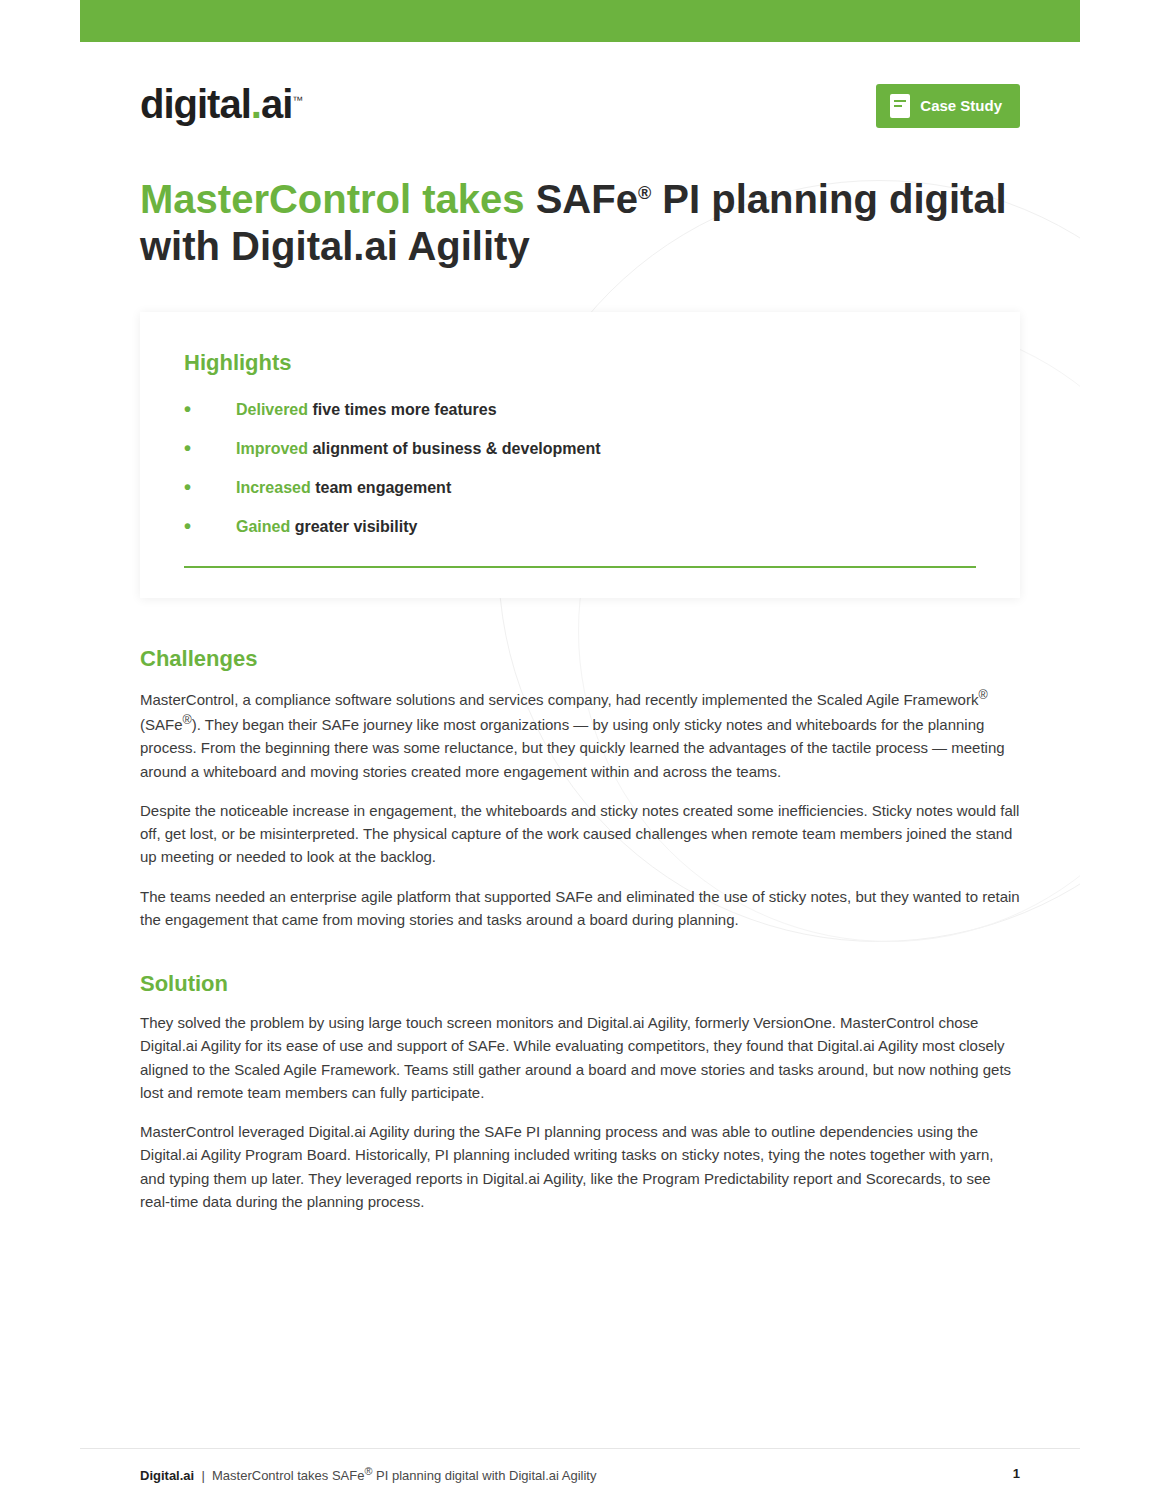digital. ai™
Case Study
MasterControl takes SAFe® PI planning digital with Digital.ai Agility
Highlights
Delivered five times more features
Improved alignment of business & development
Increased team engagement
Gained greater visibility
Challenges
MasterControl, a compliance software solutions and services company, had recently implemented the Scaled Agile Framework® (SAFe®). They began their SAFe journey like most organizations — by using only sticky notes and whiteboards for the planning process. From the beginning there was some reluctance, but they quickly learned the advantages of the tactile process — meeting around a whiteboard and moving stories created more engagement within and across the teams.
Despite the noticeable increase in engagement, the whiteboards and sticky notes created some inefficiencies. Sticky notes would fall off, get lost, or be misinterpreted. The physical capture of the work caused challenges when remote team members joined the stand up meeting or needed to look at the backlog.
The teams needed an enterprise agile platform that supported SAFe and eliminated the use of sticky notes, but they wanted to retain the engagement that came from moving stories and tasks around a board during planning.
Solution
They solved the problem by using large touch screen monitors and Digital.ai Agility, formerly VersionOne. MasterControl chose Digital.ai Agility for its ease of use and support of SAFe. While evaluating competitors, they found that Digital.ai Agility most closely aligned to the Scaled Agile Framework. Teams still gather around a board and move stories and tasks around, but now nothing gets lost and remote team members can fully participate.
MasterControl leveraged Digital.ai Agility during the SAFe PI planning process and was able to outline dependencies using the Digital.ai Agility Program Board. Historically, PI planning included writing tasks on sticky notes, tying the notes together with yarn, and typing them up later. They leveraged reports in Digital.ai Agility, like the Program Predictability report and Scorecards, to see real-time data during the planning process.
Digital.ai | MasterControl takes SAFe® PI planning digital with Digital.ai Agility
1